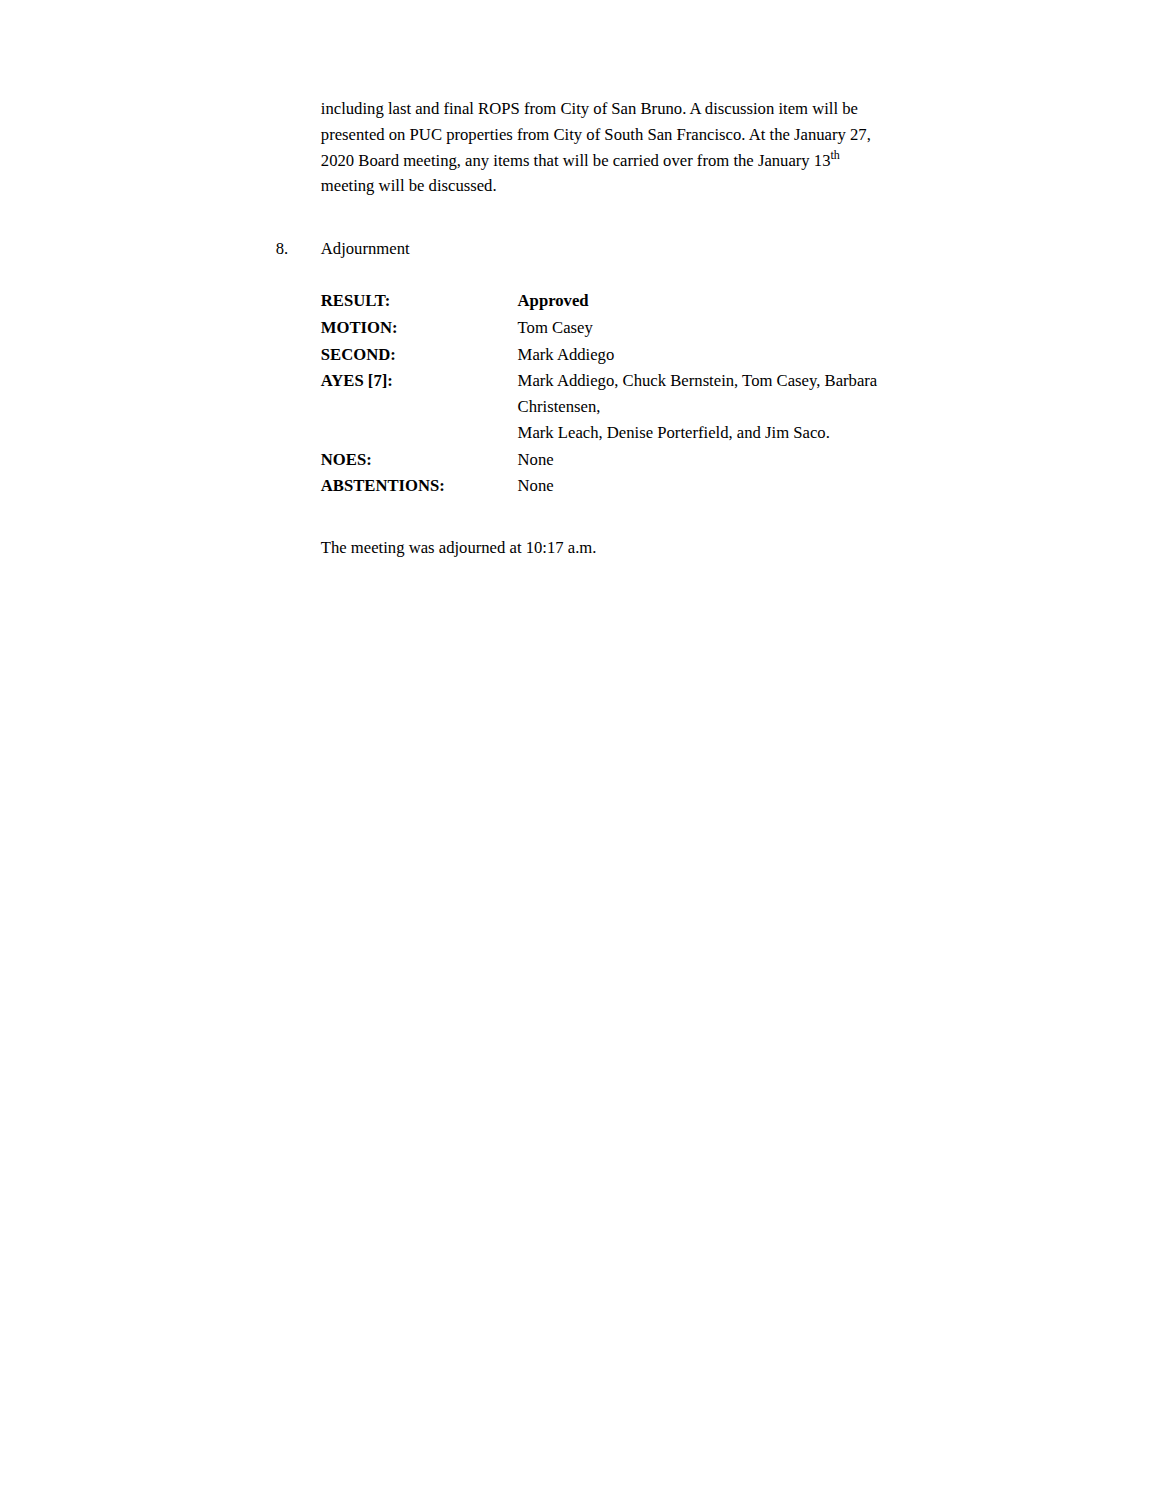including last and final ROPS from City of San Bruno. A discussion item will be presented on PUC properties from City of South San Francisco. At the January 27, 2020 Board meeting, any items that will be carried over from the January 13th meeting will be discussed.
8.
Adjournment
| RESULT: | Approved |
| MOTION: | Tom Casey |
| SECOND: | Mark Addiego |
| AYES [7]: | Mark Addiego, Chuck Bernstein, Tom Casey, Barbara Christensen, Mark Leach, Denise Porterfield, and Jim Saco. |
| NOES: | None |
| ABSTENTIONS: | None |
The meeting was adjourned at 10:17 a.m.